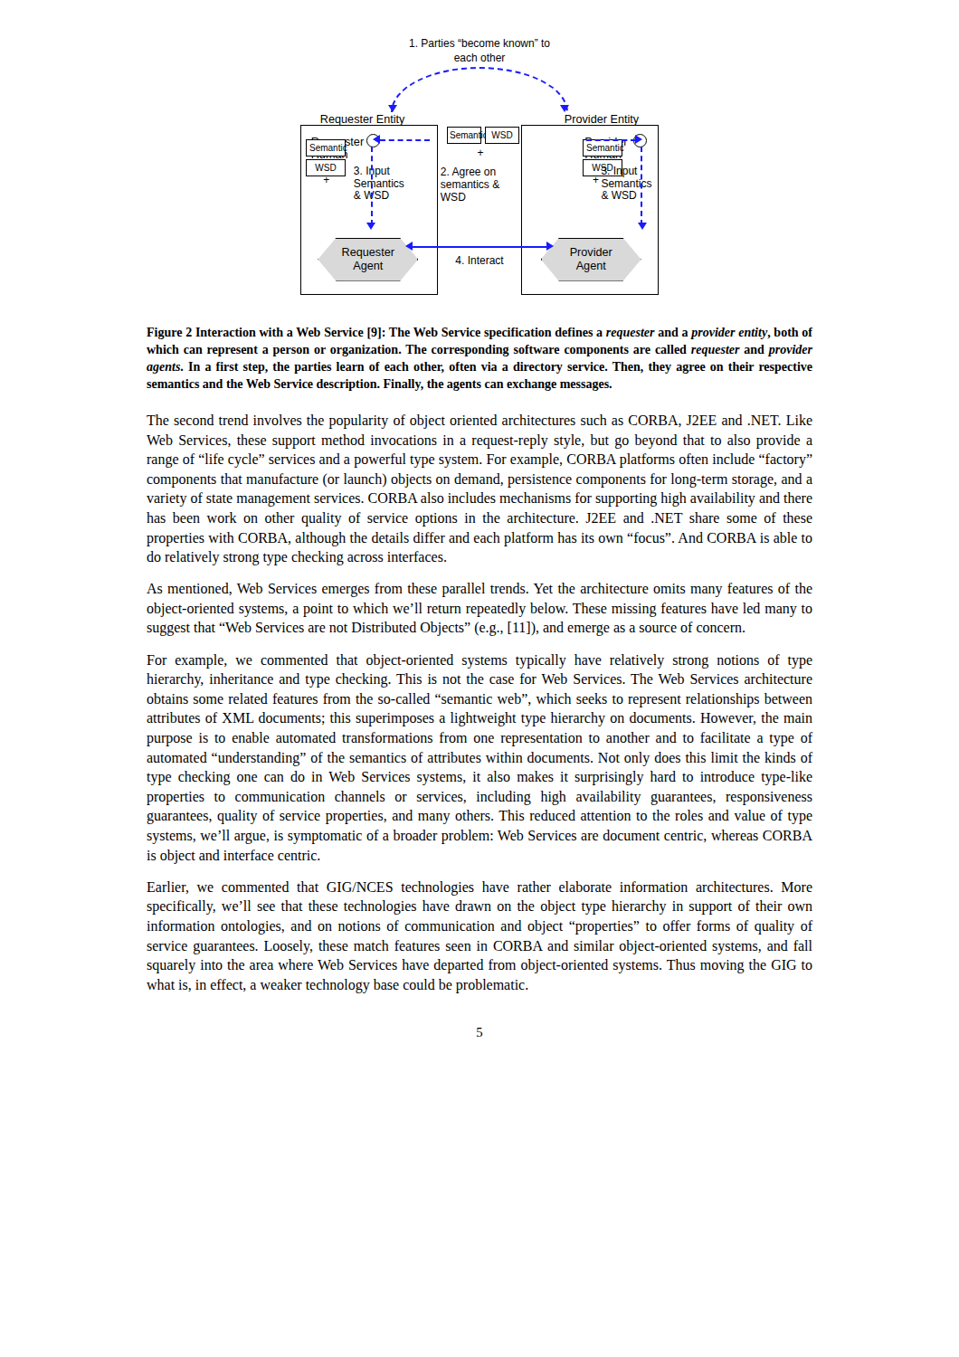1. Parties “become known” to each other
Requester Entity
Provider Entity
Requester
Human
Provider
Human
Semantic
+
WSD
Semantic
+
WSD
Semantic
+
WSD
2. Agree on semantics & WSD
3. Input Semantics & WSD
3. Input Semantics & WSD
Requester
Agent
Provider
Agent
4. Interact
Figure 2 Interaction with a Web Service [9]: The Web Service specification defines a requester and a provider entity, both of which can represent a person or organization. The corresponding software components are called requester and provider agents. In a first step, the parties learn of each other, often via a directory service. Then, they agree on their respective semantics and the Web Service description. Finally, the agents can exchange messages.
The second trend involves the popularity of object oriented architectures such as CORBA, J2EE and .NET. Like Web Services, these support method invocations in a request-reply style, but go beyond that to also provide a range of “life cycle” services and a powerful type system. For example, CORBA platforms often include “factory” components that manufacture (or launch) objects on demand, persistence components for long-term storage, and a variety of state management services. CORBA also includes mechanisms for supporting high availability and there has been work on other quality of service options in the architecture. J2EE and .NET share some of these properties with CORBA, although the details differ and each platform has its own “focus”. And CORBA is able to do relatively strong type checking across interfaces.
As mentioned, Web Services emerges from these parallel trends. Yet the architecture omits many features of the object-oriented systems, a point to which we’ll return repeatedly below. These missing features have led many to suggest that “Web Services are not Distributed Objects” (e.g., [11]), and emerge as a source of concern.
For example, we commented that object-oriented systems typically have relatively strong notions of type hierarchy, inheritance and type checking. This is not the case for Web Services. The Web Services architecture obtains some related features from the so-called “semantic web”, which seeks to represent relationships between attributes of XML documents; this superimposes a lightweight type hierarchy on documents. However, the main purpose is to enable automated transformations from one representation to another and to facilitate a type of automated “understanding” of the semantics of attributes within documents. Not only does this limit the kinds of type checking one can do in Web Services systems, it also makes it surprisingly hard to introduce type-like properties to communication channels or services, including high availability guarantees, responsiveness guarantees, quality of service properties, and many others. This reduced attention to the roles and value of type systems, we’ll argue, is symptomatic of a broader problem: Web Services are document centric, whereas CORBA is object and interface centric.
Earlier, we commented that GIG/NCES technologies have rather elaborate information architectures. More specifically, we’ll see that these technologies have drawn on the object type hierarchy in support of their own information ontologies, and on notions of communication and object “properties” to offer forms of quality of service guarantees. Loosely, these match features seen in CORBA and similar object-oriented systems, and fall squarely into the area where Web Services have departed from object-oriented systems. Thus moving the GIG to what is, in effect, a weaker technology base could be problematic.
5